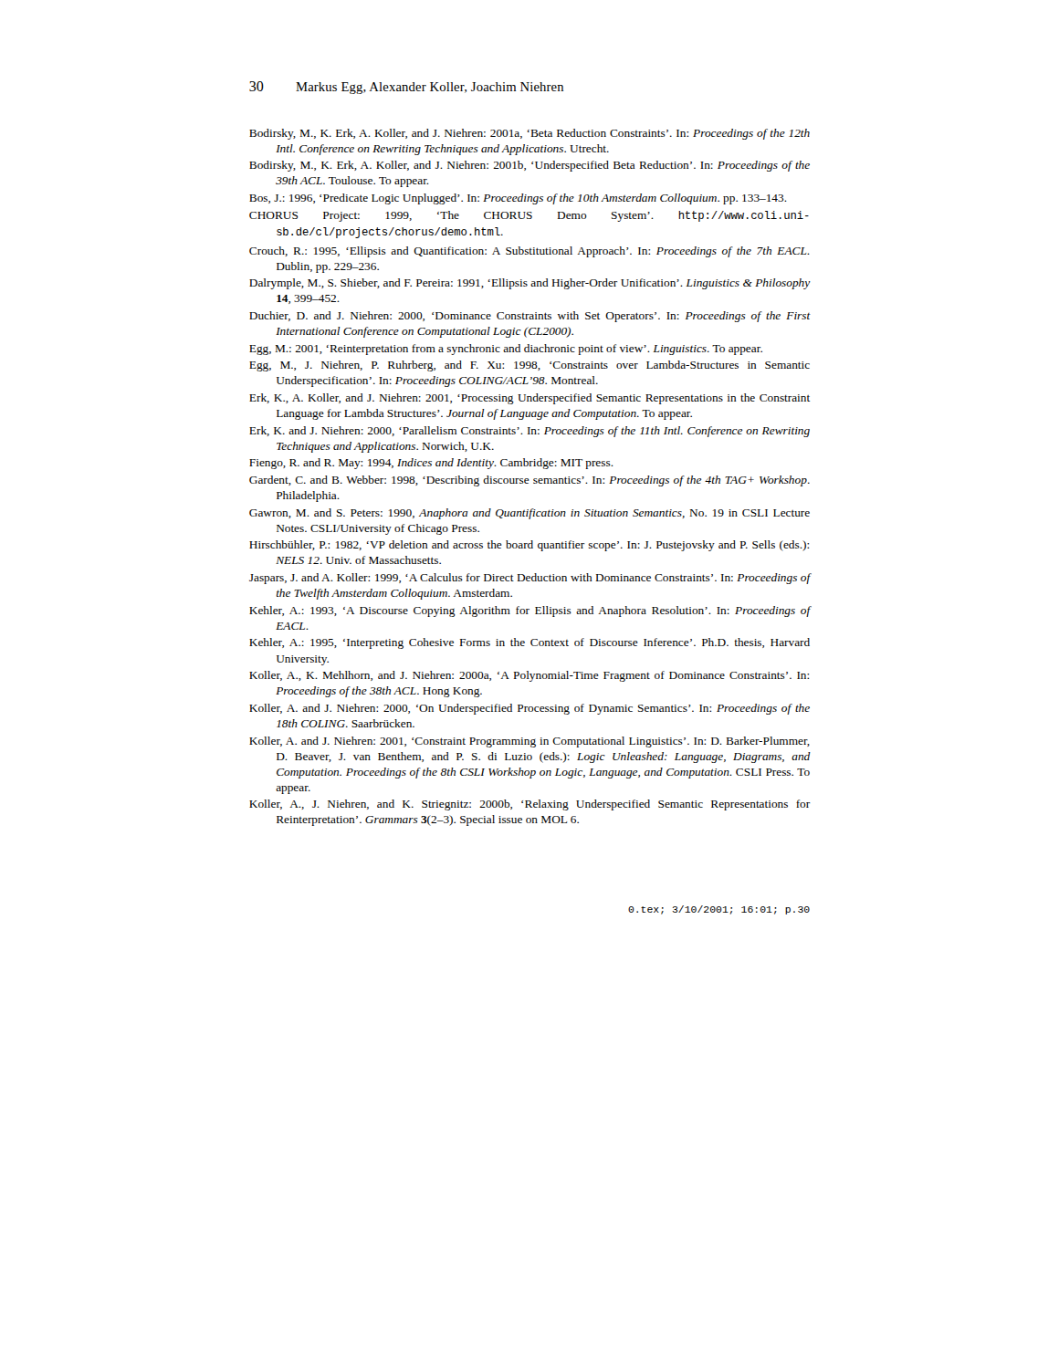30 Markus Egg, Alexander Koller, Joachim Niehren
Bodirsky, M., K. Erk, A. Koller, and J. Niehren: 2001a, ‘Beta Reduction Constraints’. In: Proceedings of the 12th Intl. Conference on Rewriting Techniques and Applications. Utrecht.
Bodirsky, M., K. Erk, A. Koller, and J. Niehren: 2001b, ‘Underspecified Beta Reduction’. In: Proceedings of the 39th ACL. Toulouse. To appear.
Bos, J.: 1996, ‘Predicate Logic Unplugged’. In: Proceedings of the 10th Amsterdam Colloquium. pp. 133–143.
CHORUS Project: 1999, ‘The CHORUS Demo System’. http://www.coli.uni-sb.de/cl/projects/chorus/demo.html.
Crouch, R.: 1995, ‘Ellipsis and Quantification: A Substitutional Approach’. In: Proceedings of the 7th EACL. Dublin, pp. 229–236.
Dalrymple, M., S. Shieber, and F. Pereira: 1991, ‘Ellipsis and Higher-Order Unification’. Linguistics & Philosophy 14, 399–452.
Duchier, D. and J. Niehren: 2000, ‘Dominance Constraints with Set Operators’. In: Proceedings of the First International Conference on Computational Logic (CL2000).
Egg, M.: 2001, ‘Reinterpretation from a synchronic and diachronic point of view’. Linguistics. To appear.
Egg, M., J. Niehren, P. Ruhrberg, and F. Xu: 1998, ‘Constraints over Lambda-Structures in Semantic Underspecification’. In: Proceedings COLING/ACL’98. Montreal.
Erk, K., A. Koller, and J. Niehren: 2001, ‘Processing Underspecified Semantic Representations in the Constraint Language for Lambda Structures’. Journal of Language and Computation. To appear.
Erk, K. and J. Niehren: 2000, ‘Parallelism Constraints’. In: Proceedings of the 11th Intl. Conference on Rewriting Techniques and Applications. Norwich, U.K.
Fiengo, R. and R. May: 1994, Indices and Identity. Cambridge: MIT press.
Gardent, C. and B. Webber: 1998, ‘Describing discourse semantics’. In: Proceedings of the 4th TAG+ Workshop. Philadelphia.
Gawron, M. and S. Peters: 1990, Anaphora and Quantification in Situation Semantics, No. 19 in CSLI Lecture Notes. CSLI/University of Chicago Press.
Hirschbühler, P.: 1982, ‘VP deletion and across the board quantifier scope’. In: J. Pustejovsky and P. Sells (eds.): NELS 12. Univ. of Massachusetts.
Jaspars, J. and A. Koller: 1999, ‘A Calculus for Direct Deduction with Dominance Constraints’. In: Proceedings of the Twelfth Amsterdam Colloquium. Amsterdam.
Kehler, A.: 1993, ‘A Discourse Copying Algorithm for Ellipsis and Anaphora Resolution’. In: Proceedings of EACL.
Kehler, A.: 1995, ‘Interpreting Cohesive Forms in the Context of Discourse Inference’. Ph.D. thesis, Harvard University.
Koller, A., K. Mehlhorn, and J. Niehren: 2000a, ‘A Polynomial-Time Fragment of Dominance Constraints’. In: Proceedings of the 38th ACL. Hong Kong.
Koller, A. and J. Niehren: 2000, ‘On Underspecified Processing of Dynamic Semantics’. In: Proceedings of the 18th COLING. Saarbrücken.
Koller, A. and J. Niehren: 2001, ‘Constraint Programming in Computational Linguistics’. In: D. Barker-Plummer, D. Beaver, J. van Benthem, and P. S. di Luzio (eds.): Logic Unleashed: Language, Diagrams, and Computation. Proceedings of the 8th CSLI Workshop on Logic, Language, and Computation. CSLI Press. To appear.
Koller, A., J. Niehren, and K. Striegnitz: 2000b, ‘Relaxing Underspecified Semantic Representations for Reinterpretation’. Grammars 3(2–3). Special issue on MOL 6.
0.tex; 3/10/2001; 16:01; p.30